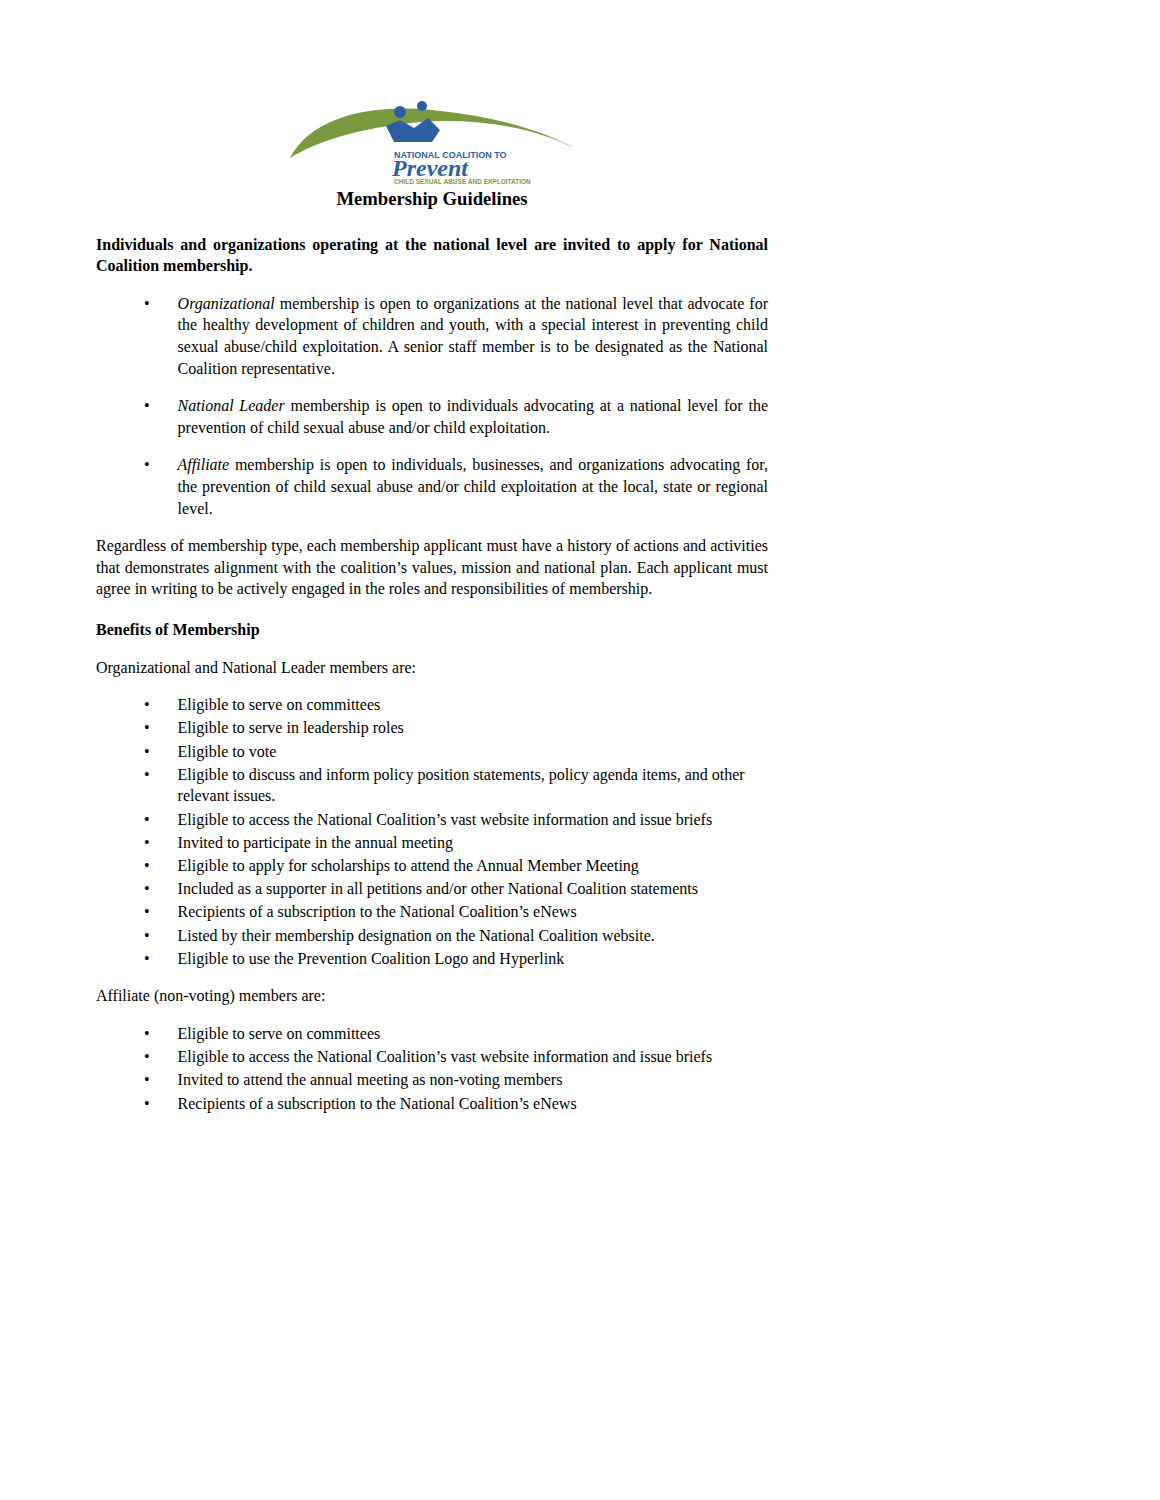NATIONAL COALITION TO Prevent CHILD SEXUAL ABUSE AND EXPLOITATION
Membership Guidelines
Individuals and organizations operating at the national level are invited to apply for National Coalition membership.
Organizational membership is open to organizations at the national level that advocate for the healthy development of children and youth, with a special interest in preventing child sexual abuse/child exploitation. A senior staff member is to be designated as the National Coalition representative.
National Leader membership is open to individuals advocating at a national level for the prevention of child sexual abuse and/or child exploitation.
Affiliate membership is open to individuals, businesses, and organizations advocating for, the prevention of child sexual abuse and/or child exploitation at the local, state or regional level.
Regardless of membership type, each membership applicant must have a history of actions and activities that demonstrates alignment with the coalition’s values, mission and national plan. Each applicant must agree in writing to be actively engaged in the roles and responsibilities of membership.
Benefits of Membership
Organizational and National Leader members are:
Eligible to serve on committees
Eligible to serve in leadership roles
Eligible to vote
Eligible to discuss and inform policy position statements, policy agenda items, and other relevant issues.
Eligible to access the National Coalition’s vast website information and issue briefs
Invited to participate in the annual meeting
Eligible to apply for scholarships to attend the Annual Member Meeting
Included as a supporter in all petitions and/or other National Coalition statements
Recipients of a subscription to the National Coalition’s eNews
Listed by their membership designation on the National Coalition website.
Eligible to use the Prevention Coalition Logo and Hyperlink
Affiliate (non-voting) members are:
Eligible to serve on committees
Eligible to access the National Coalition’s vast website information and issue briefs
Invited to attend the annual meeting as non-voting members
Recipients of a subscription to the National Coalition’s eNews